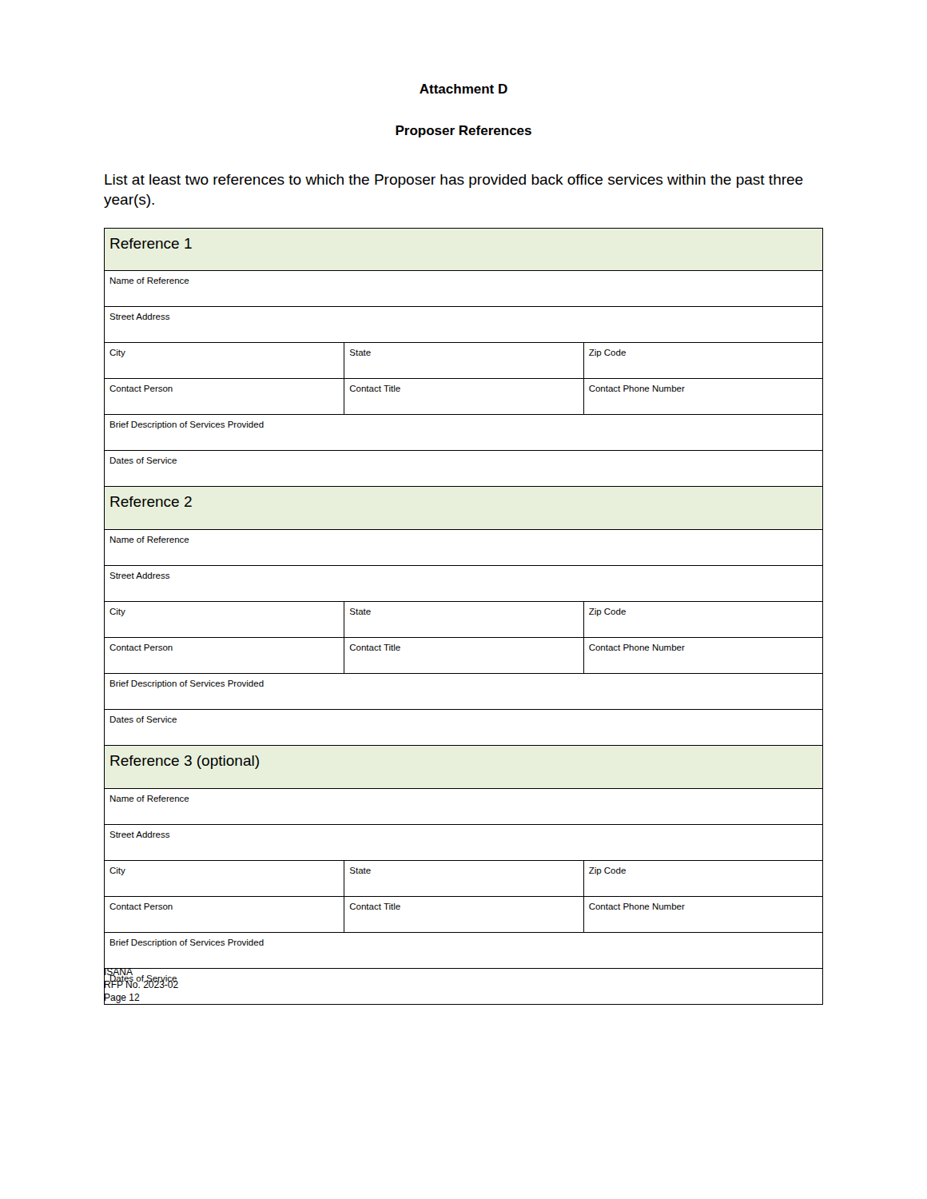Attachment D
Proposer References
List at least two references to which the Proposer has provided back office services within the past three year(s).
| Reference 1 |
| Name of Reference |
| Street Address |
| City | State | Zip Code |
| Contact Person | Contact Title | Contact Phone Number |
| Brief Description of Services Provided |
| Dates of Service |
| Reference 2 |
| Name of Reference |
| Street Address |
| City | State | Zip Code |
| Contact Person | Contact Title | Contact Phone Number |
| Brief Description of Services Provided |
| Dates of Service |
| Reference 3 (optional) |
| Name of Reference |
| Street Address |
| City | State | Zip Code |
| Contact Person | Contact Title | Contact Phone Number |
| Brief Description of Services Provided |
| Dates of Service |
ISANA
RFP No. 2023-02
Page 12